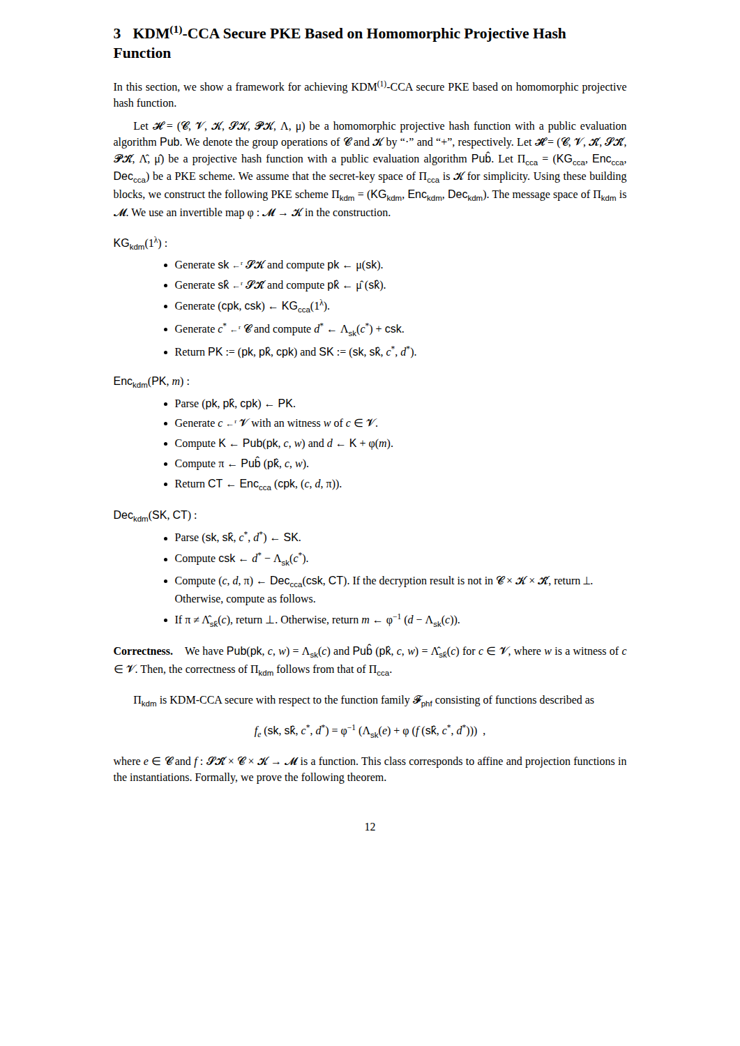3 KDM(1)-CCA Secure PKE Based on Homomorphic Projective Hash Function
In this section, we show a framework for achieving KDM(1)-CCA secure PKE based on homomorphic projective hash function.
Let 𝓗 = (𝓒, 𝓥, 𝓚, 𝓢𝓚, 𝓟𝓚, Λ, μ) be a homomorphic projective hash function with a public evaluation algorithm Pub. We denote the group operations of 𝓒 and 𝓚 by “·” and “+”, respectively. Let 𝓗̂ = (𝓒, 𝓥, 𝓚̂, 𝓢𝓚̂, 𝓟𝓚̂, Λ̂, μ̂) be a projective hash function with a public evaluation algorithm Pub̂. Let Πcca = (KGcca, Enccca, Deccca) be a PKE scheme. We assume that the secret-key space of Πcca is 𝓚 for simplicity. Using these building blocks, we construct the following PKE scheme Πkdm = (KGkdm, Enckdm, Deckdm). The message space of Πkdm is 𝓜. We use an invertible map φ : 𝓜 → 𝓚 in the construction.
KGkdm(1λ) :
Generate sk ←r 𝓢𝓚 and compute pk ← μ(sk).
Generate sk̂ ←r 𝓢𝓚̂ and compute pk̂ ← μ̂ (sk̂).
Generate (cpk, csk) ← KGcca(1λ).
Generate c* ←r 𝓒 and compute d* ← Λsk(c*) + csk.
Return PK := (pk, pk̂, cpk) and SK := (sk, sk̂, c*, d*).
Enckdm(PK, m) :
Parse (pk, pk̂, cpk) ← PK.
Generate c ←r 𝓥 with an witness w of c ∈ 𝓥.
Compute K ← Pub(pk, c, w) and d ← K + φ(m).
Compute π ← Pub̂ (pk̂, c, w).
Return CT ← Enccca (cpk, (c, d, π)).
Deckdm(SK, CT) :
Parse (sk, sk̂, c*, d*) ← SK.
Compute csk ← d* − Λsk(c*).
Compute (c, d, π) ← Deccca(csk, CT). If the decryption result is not in 𝓒 × 𝓚 × 𝓚̂, return ⊥. Otherwise, compute as follows.
If π ≠ Λ̂sk̂(c), return ⊥. Otherwise, return m ← φ−1 (d − Λsk(c)).
Correctness. We have Pub(pk, c, w) = Λsk(c) and Pub̂ (pk̂, c, w) = Λ̂sk̂(c) for c ∈ 𝓥, where w is a witness of c ∈ 𝓥. Then, the correctness of Πkdm follows from that of Πcca.
Πkdm is KDM-CCA secure with respect to the function family 𝓕phf consisting of functions described as
fe (sk, sk̂, c*, d*) = φ−1 (Λsk(e) + φ (f (sk̂, c*, d*))) ,
where e ∈ 𝓒 and f : 𝓢𝓚̂ × 𝓒 × 𝓚 → 𝓜 is a function. This class corresponds to affine and projection functions in the instantiations. Formally, we prove the following theorem.
12